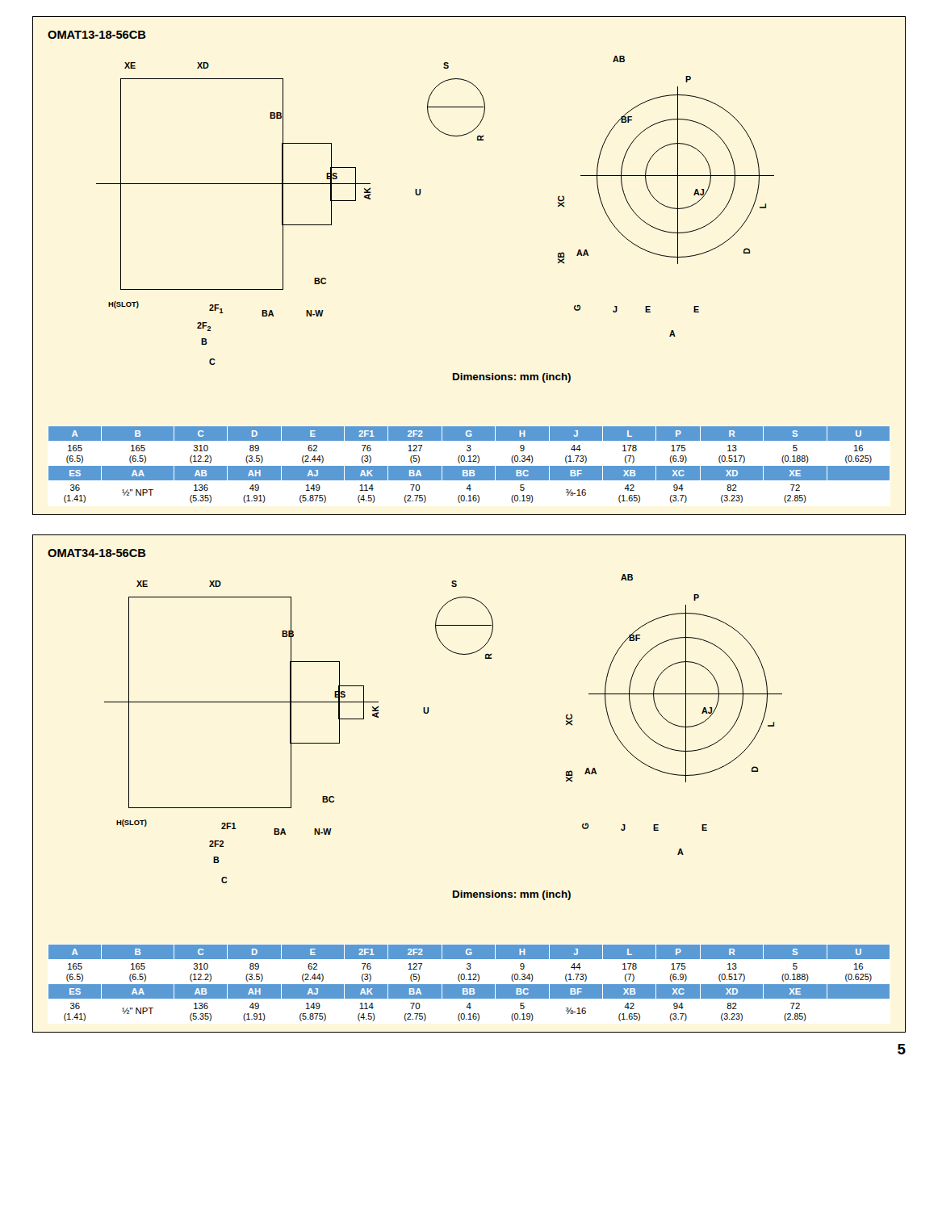OMAT13-18-56CB
XE XD BB ES AK BC BA N-W H(SLOT) 2F1 2F2 B C S R U AB P BF AJ XC XB AA L D G J E E A
Dimensions: mm (inch)
| A | B | C | D | E | 2F1 | 2F2 | G | H | J | L | P | R | S | U |
| --- | --- | --- | --- | --- | --- | --- | --- | --- | --- | --- | --- | --- | --- | --- |
| 165 (6.5) | 165 (6.5) | 310 (12.2) | 89 (3.5) | 62 (2.44) | 76 (3) | 127 (5) | 3 (0.12) | 9 (0.34) | 44 (1.73) | 178 (7) | 175 (6.9) | 13 (0.517) | 5 (0.188) | 16 (0.625) |
| ES | AA | AB | AH | AJ | AK | BA | BB | BC | BF | XB | XC | XD | XE | |
| 36 (1.41) | ½" NPT | 136 (5.35) | 49 (1.91) | 149 (5.875) | 114 (4.5) | 70 (2.75) | 4 (0.16) | 5 (0.19) | ⅜-16 | 42 (1.65) | 94 (3.7) | 82 (3.23) | 72 (2.85) | |
OMAT34-18-56CB
XE XD BB ES AK BC BA N-W H(SLOT) 2F1 2F2 B C S R U AB P BF AJ XC XB AA L D G J E E A
Dimensions: mm (inch)
| A | B | C | D | E | 2F1 | 2F2 | G | H | J | L | P | R | S | U |
| --- | --- | --- | --- | --- | --- | --- | --- | --- | --- | --- | --- | --- | --- | --- |
| 165 (6.5) | 165 (6.5) | 310 (12.2) | 89 (3.5) | 62 (2.44) | 76 (3) | 127 (5) | 3 (0.12) | 9 (0.34) | 44 (1.73) | 178 (7) | 175 (6.9) | 13 (0.517) | 5 (0.188) | 16 (0.625) |
| ES | AA | AB | AH | AJ | AK | BA | BB | BC | BF | XB | XC | XD | XE | |
| 36 (1.41) | ½" NPT | 136 (5.35) | 49 (1.91) | 149 (5.875) | 114 (4.5) | 70 (2.75) | 4 (0.16) | 5 (0.19) | ⅜-16 | 42 (1.65) | 94 (3.7) | 82 (3.23) | 72 (2.85) | |
5